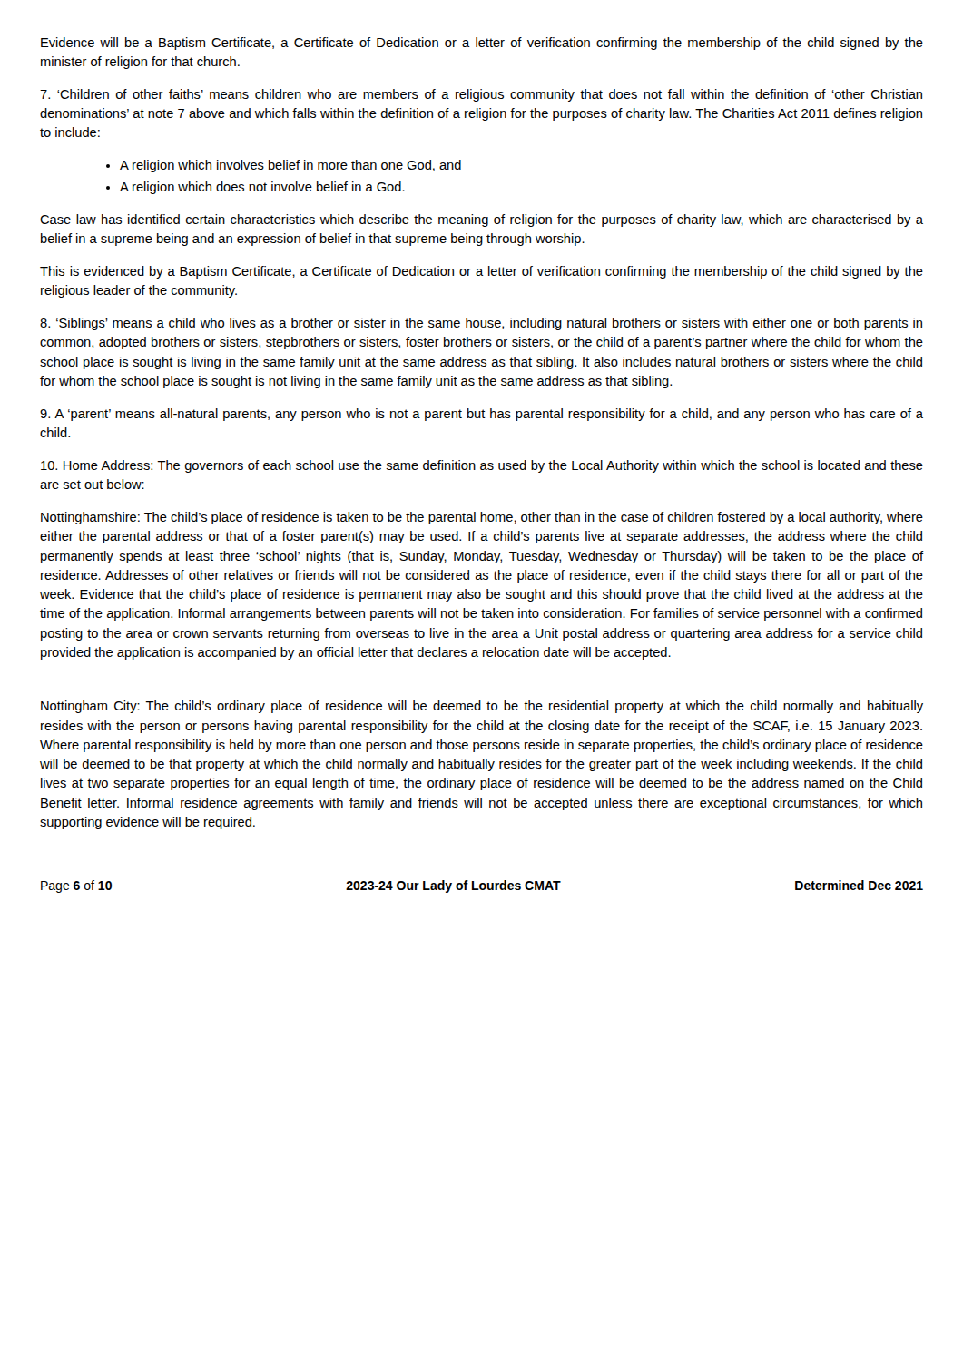Evidence will be a Baptism Certificate, a Certificate of Dedication or a letter of verification confirming the membership of the child signed by the minister of religion for that church.
7. ‘Children of other faiths’ means children who are members of a religious community that does not fall within the definition of ‘other Christian denominations’ at note 7 above and which falls within the definition of a religion for the purposes of charity law. The Charities Act 2011 defines religion to include:
A religion which involves belief in more than one God, and
A religion which does not involve belief in a God.
Case law has identified certain characteristics which describe the meaning of religion for the purposes of charity law, which are characterised by a belief in a supreme being and an expression of belief in that supreme being through worship.
This is evidenced by a Baptism Certificate, a Certificate of Dedication or a letter of verification confirming the membership of the child signed by the religious leader of the community.
8. ‘Siblings’ means a child who lives as a brother or sister in the same house, including natural brothers or sisters with either one or both parents in common, adopted brothers or sisters, stepbrothers or sisters, foster brothers or sisters, or the child of a parent’s partner where the child for whom the school place is sought is living in the same family unit at the same address as that sibling. It also includes natural brothers or sisters where the child for whom the school place is sought is not living in the same family unit as the same address as that sibling.
9. A ‘parent’ means all-natural parents, any person who is not a parent but has parental responsibility for a child, and any person who has care of a child.
10. Home Address: The governors of each school use the same definition as used by the Local Authority within which the school is located and these are set out below:
Nottinghamshire: The child’s place of residence is taken to be the parental home, other than in the case of children fostered by a local authority, where either the parental address or that of a foster parent(s) may be used. If a child’s parents live at separate addresses, the address where the child permanently spends at least three ‘school’ nights (that is, Sunday, Monday, Tuesday, Wednesday or Thursday) will be taken to be the place of residence. Addresses of other relatives or friends will not be considered as the place of residence, even if the child stays there for all or part of the week. Evidence that the child’s place of residence is permanent may also be sought and this should prove that the child lived at the address at the time of the application. Informal arrangements between parents will not be taken into consideration. For families of service personnel with a confirmed posting to the area or crown servants returning from overseas to live in the area a Unit postal address or quartering area address for a service child provided the application is accompanied by an official letter that declares a relocation date will be accepted.
Nottingham City: The child’s ordinary place of residence will be deemed to be the residential property at which the child normally and habitually resides with the person or persons having parental responsibility for the child at the closing date for the receipt of the SCAF, i.e. 15 January 2023. Where parental responsibility is held by more than one person and those persons reside in separate properties, the child’s ordinary place of residence will be deemed to be that property at which the child normally and habitually resides for the greater part of the week including weekends. If the child lives at two separate properties for an equal length of time, the ordinary place of residence will be deemed to be the address named on the Child Benefit letter. Informal residence agreements with family and friends will not be accepted unless there are exceptional circumstances, for which supporting evidence will be required.
Page 6 of 10 2023-24 Our Lady of Lourdes CMAT Determined Dec 2021